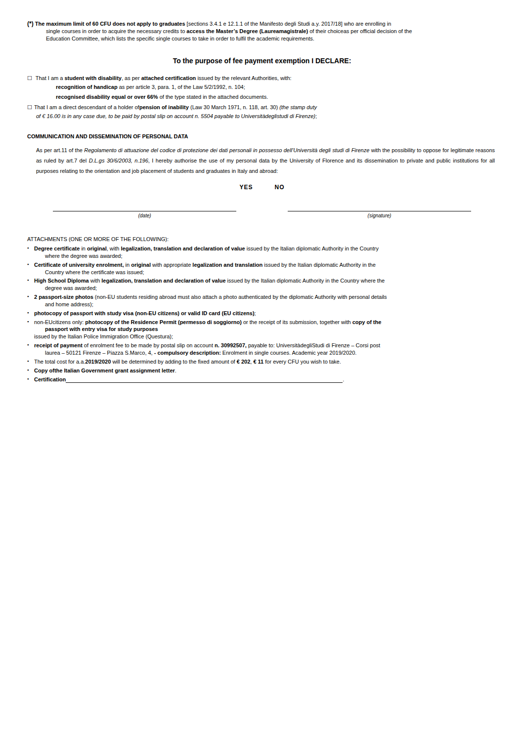(*) The maximum limit of 60 CFU does not apply to graduates [sections 3.4.1 e 12.1.1 of the Manifesto degli Studi a.y. 2017/18] who are enrolling in single courses in order to acquire the necessary credits to access the Master’s Degree (Laureamagistrale) of their choiceas per official decision of the Education Committee, which lists the specific single courses to take in order to fulfil the academic requirements.
To the purpose of fee payment exemption I DECLARE:
☐ That I am a student with disability, as per attached certification issued by the relevant Authorities, with:
recognition of handicap as per article 3, para. 1, of the Law 5/2/1992, n. 104;
recognised disability equal or over 66% of the type stated in the attached documents.
☐That I am a direct descendant of a holder ofpension of inability (Law 30 March 1971, n. 118, art. 30) (the stamp duty
of € 16.00 is in any case due, to be paid by postal slip on account n. 5504 payable to Universitàdeglistudi di Firenze);
Communication and dissemination of personal data
As per art.11 of the Regolamento di attuazione del codice di protezione dei dati personali in possesso dell’Università degli studi di Firenze with the possibility to oppose for legitimate reasons as ruled by art.7 del D.L.gs 30/6/2003, n.196, I hereby authorise the use of my personal data by the University of Florence and its dissemination to private and public institutions for all purposes relating to the orientation and job placement of students and graduates in Italy and abroad:
YES NO
| (date) | (signature) |
ATTACHMENTS (ONE OR MORE OF THE FOLLOWING):
Degree certificate in original, with legalization, translation and declaration of value issued by the Italian diplomatic Authority in the Country where the degree was awarded;
Certificate of university enrolment, in original with appropriate legalization and translation issued by the Italian diplomatic Authority in the Country where the certificate was issued;
High School Diploma with legalization, translation and declaration of value issued by the Italian diplomatic Authority in the Country where the degree was awarded;
2 passport-size photos (non-EU students residing abroad must also attach a photo authenticated by the diplomatic Authority with personal details and home address);
photocopy of passport with study visa (non-EU citizens) or valid ID card (EU citizens);
non-EUcitizens only: photocopy of the Residence Permit (permesso di soggiorno) or the receipt of its submission, together with copy of the passport with entry visa for study purposes issued by the Italian Police Immigration Office (Questura);
receipt of payment of enrolment fee to be made by postal slip on account n. 30992507, payable to: UniversitàdegliStudi di Firenze – Corsi post laurea – 50121 Firenze – Piazza S.Marco, 4, - compulsory description: Enrolment in single courses. Academic year 2019/2020.
The total cost for a.a.2019/2020 will be determined by adding to the fixed amount of € 202, € 11 for every CFU you wish to take.
Copy ofthe Italian Government grant assignment letter.
Certification .